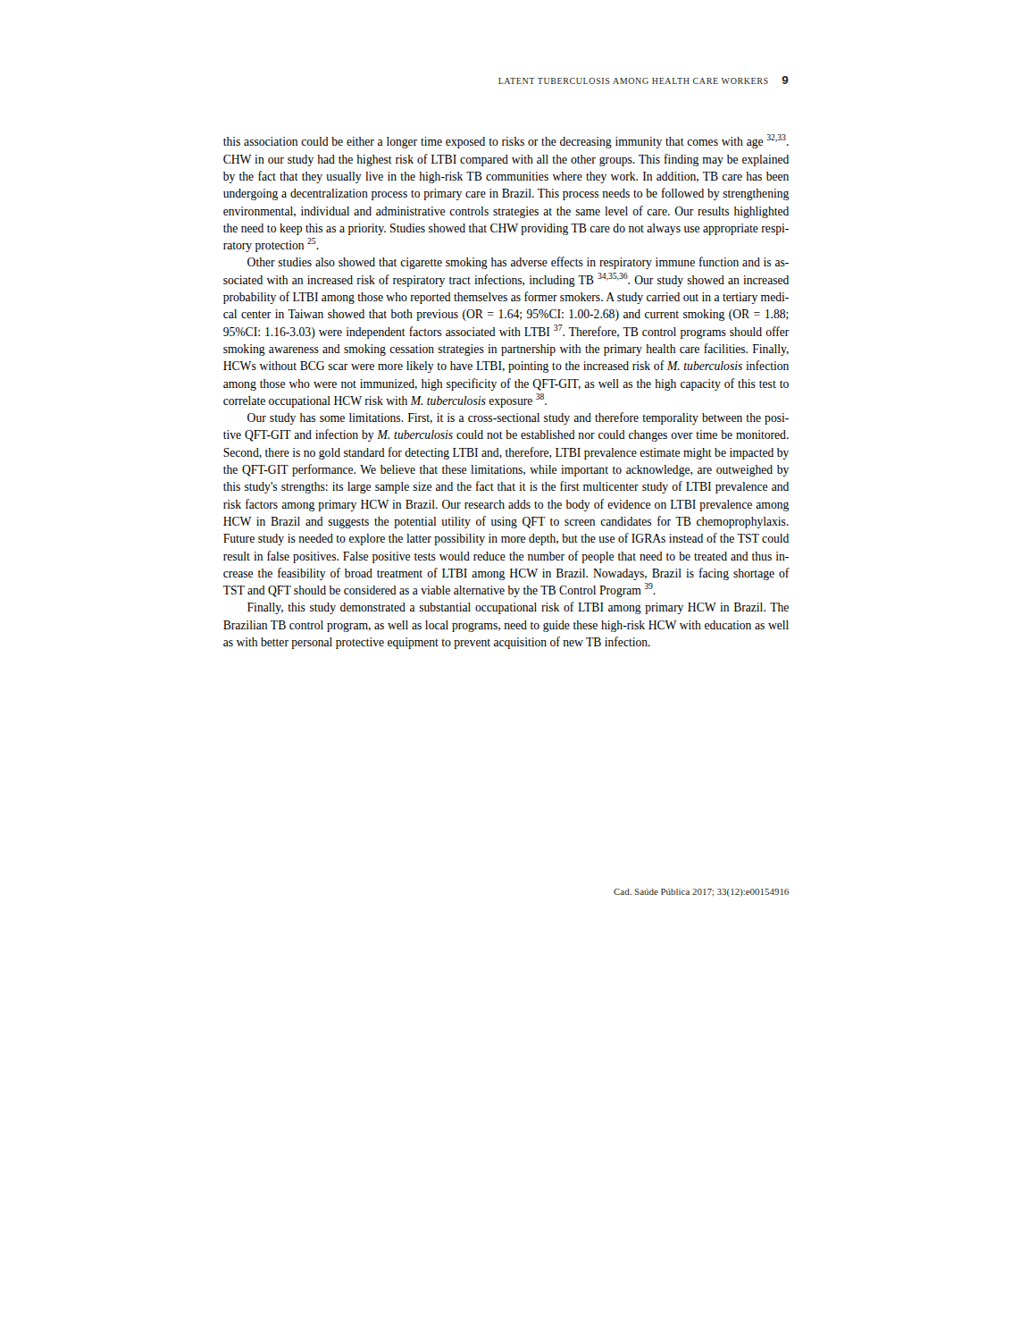Latent tuberculosis among health care workers 9
this association could be either a longer time exposed to risks or the decreasing immunity that comes with age 32,33. CHW in our study had the highest risk of LTBI compared with all the other groups. This finding may be explained by the fact that they usually live in the high-risk TB communities where they work. In addition, TB care has been undergoing a decentralization process to primary care in Brazil. This process needs to be followed by strengthening environmental, individual and administrative controls strategies at the same level of care. Our results highlighted the need to keep this as a priority. Studies showed that CHW providing TB care do not always use appropriate respiratory protection 25.
Other studies also showed that cigarette smoking has adverse effects in respiratory immune function and is associated with an increased risk of respiratory tract infections, including TB 34,35,36. Our study showed an increased probability of LTBI among those who reported themselves as former smokers. A study carried out in a tertiary medical center in Taiwan showed that both previous (OR = 1.64; 95%CI: 1.00-2.68) and current smoking (OR = 1.88; 95%CI: 1.16-3.03) were independent factors associated with LTBI 37. Therefore, TB control programs should offer smoking awareness and smoking cessation strategies in partnership with the primary health care facilities. Finally, HCWs without BCG scar were more likely to have LTBI, pointing to the increased risk of M. tuberculosis infection among those who were not immunized, high specificity of the QFT-GIT, as well as the high capacity of this test to correlate occupational HCW risk with M. tuberculosis exposure 38.
Our study has some limitations. First, it is a cross-sectional study and therefore temporality between the positive QFT-GIT and infection by M. tuberculosis could not be established nor could changes over time be monitored. Second, there is no gold standard for detecting LTBI and, therefore, LTBI prevalence estimate might be impacted by the QFT-GIT performance. We believe that these limitations, while important to acknowledge, are outweighed by this study's strengths: its large sample size and the fact that it is the first multicenter study of LTBI prevalence and risk factors among primary HCW in Brazil. Our research adds to the body of evidence on LTBI prevalence among HCW in Brazil and suggests the potential utility of using QFT to screen candidates for TB chemoprophylaxis. Future study is needed to explore the latter possibility in more depth, but the use of IGRAs instead of the TST could result in false positives. False positive tests would reduce the number of people that need to be treated and thus increase the feasibility of broad treatment of LTBI among HCW in Brazil. Nowadays, Brazil is facing shortage of TST and QFT should be considered as a viable alternative by the TB Control Program 39.
Finally, this study demonstrated a substantial occupational risk of LTBI among primary HCW in Brazil. The Brazilian TB control program, as well as local programs, need to guide these high-risk HCW with education as well as with better personal protective equipment to prevent acquisition of new TB infection.
Cad. Saúde Pública 2017; 33(12):e00154916